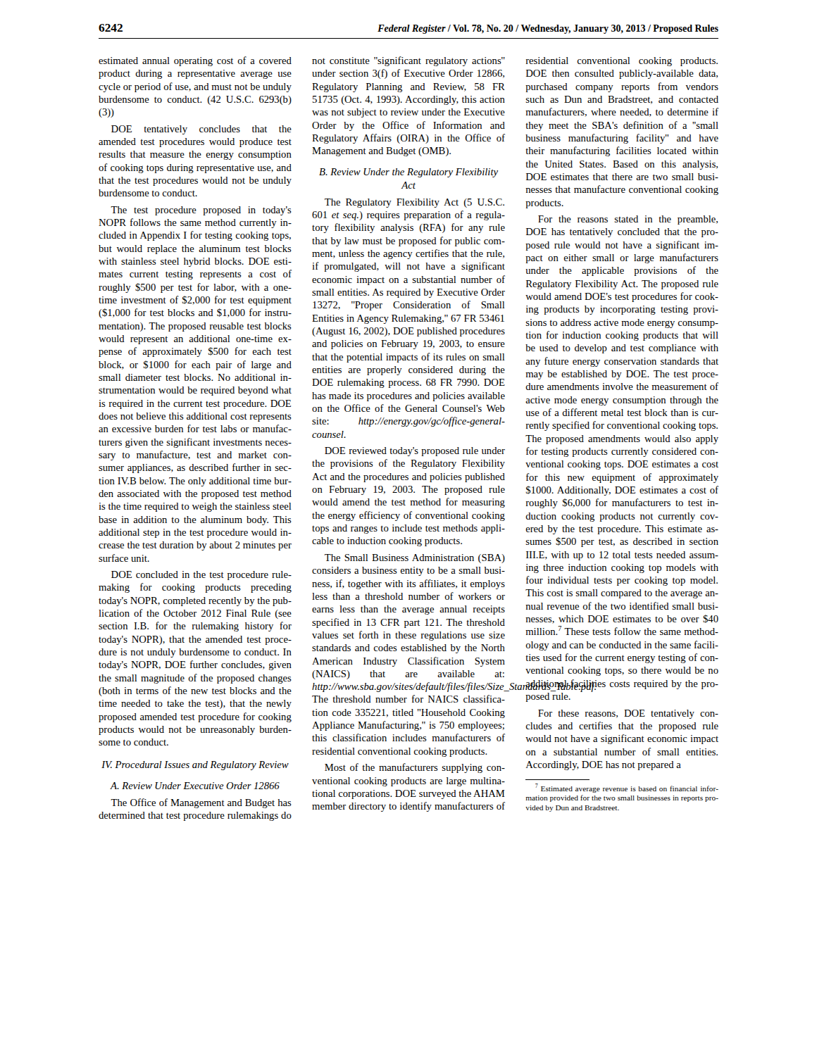6242 Federal Register / Vol. 78, No. 20 / Wednesday, January 30, 2013 / Proposed Rules
estimated annual operating cost of a covered product during a representative average use cycle or period of use, and must not be unduly burdensome to conduct. (42 U.S.C. 6293(b)(3))
DOE tentatively concludes that the amended test procedures would produce test results that measure the energy consumption of cooking tops during representative use, and that the test procedures would not be unduly burdensome to conduct.
The test procedure proposed in today's NOPR follows the same method currently included in Appendix I for testing cooking tops, but would replace the aluminum test blocks with stainless steel hybrid blocks. DOE estimates current testing represents a cost of roughly $500 per test for labor, with a one-time investment of $2,000 for test equipment ($1,000 for test blocks and $1,000 for instrumentation). The proposed reusable test blocks would represent an additional one-time expense of approximately $500 for each test block, or $1000 for each pair of large and small diameter test blocks. No additional instrumentation would be required beyond what is required in the current test procedure. DOE does not believe this additional cost represents an excessive burden for test labs or manufacturers given the significant investments necessary to manufacture, test and market consumer appliances, as described further in section IV.B below. The only additional time burden associated with the proposed test method is the time required to weigh the stainless steel base in addition to the aluminum body. This additional step in the test procedure would increase the test duration by about 2 minutes per surface unit.
DOE concluded in the test procedure rulemaking for cooking products preceding today's NOPR, completed recently by the publication of the October 2012 Final Rule (see section I.B. for the rulemaking history for today's NOPR), that the amended test procedure is not unduly burdensome to conduct. In today's NOPR, DOE further concludes, given the small magnitude of the proposed changes (both in terms of the new test blocks and the time needed to take the test), that the newly proposed amended test procedure for cooking products would not be unreasonably burdensome to conduct.
IV. Procedural Issues and Regulatory Review
A. Review Under Executive Order 12866
The Office of Management and Budget has determined that test procedure rulemakings do not constitute ''significant regulatory actions'' under section 3(f) of Executive Order 12866, Regulatory Planning and Review, 58 FR 51735 (Oct. 4, 1993). Accordingly, this action was not subject to review under the Executive Order by the Office of Information and Regulatory Affairs (OIRA) in the Office of Management and Budget (OMB).
B. Review Under the Regulatory Flexibility Act
The Regulatory Flexibility Act (5 U.S.C. 601 et seq.) requires preparation of a regulatory flexibility analysis (RFA) for any rule that by law must be proposed for public comment, unless the agency certifies that the rule, if promulgated, will not have a significant economic impact on a substantial number of small entities. As required by Executive Order 13272, ''Proper Consideration of Small Entities in Agency Rulemaking,'' 67 FR 53461 (August 16, 2002), DOE published procedures and policies on February 19, 2003, to ensure that the potential impacts of its rules on small entities are properly considered during the DOE rulemaking process. 68 FR 7990. DOE has made its procedures and policies available on the Office of the General Counsel's Web site: http://energy.gov/gc/office-general-counsel.
DOE reviewed today's proposed rule under the provisions of the Regulatory Flexibility Act and the procedures and policies published on February 19, 2003. The proposed rule would amend the test method for measuring the energy efficiency of conventional cooking tops and ranges to include test methods applicable to induction cooking products.
The Small Business Administration (SBA) considers a business entity to be a small business, if, together with its affiliates, it employs less than a threshold number of workers or earns less than the average annual receipts specified in 13 CFR part 121. The threshold values set forth in these regulations use size standards and codes established by the North American Industry Classification System (NAICS) that are available at: http://www.sba.gov/sites/default/files/files/Size_Standards_Table.pdf. The threshold number for NAICS classification code 335221, titled ''Household Cooking Appliance Manufacturing,'' is 750 employees; this classification includes manufacturers of residential conventional cooking products.
Most of the manufacturers supplying conventional cooking products are large multinational corporations. DOE surveyed the AHAM member directory to identify manufacturers of residential conventional cooking products. DOE then consulted publicly-available data, purchased company reports from vendors such as Dun and Bradstreet, and contacted manufacturers, where needed, to determine if they meet the SBA's definition of a ''small business manufacturing facility'' and have their manufacturing facilities located within the United States. Based on this analysis, DOE estimates that there are two small businesses that manufacture conventional cooking products.
For the reasons stated in the preamble, DOE has tentatively concluded that the proposed rule would not have a significant impact on either small or large manufacturers under the applicable provisions of the Regulatory Flexibility Act. The proposed rule would amend DOE's test procedures for cooking products by incorporating testing provisions to address active mode energy consumption for induction cooking products that will be used to develop and test compliance with any future energy conservation standards that may be established by DOE. The test procedure amendments involve the measurement of active mode energy consumption through the use of a different metal test block than is currently specified for conventional cooking tops. The proposed amendments would also apply for testing products currently considered conventional cooking tops. DOE estimates a cost for this new equipment of approximately $1000. Additionally, DOE estimates a cost of roughly $6,000 for manufacturers to test induction cooking products not currently covered by the test procedure. This estimate assumes $500 per test, as described in section III.E, with up to 12 total tests needed assuming three induction cooking top models with four individual tests per cooking top model. This cost is small compared to the average annual revenue of the two identified small businesses, which DOE estimates to be over $40 million.7 These tests follow the same methodology and can be conducted in the same facilities used for the current energy testing of conventional cooking tops, so there would be no additional facilities costs required by the proposed rule.
For these reasons, DOE tentatively concludes and certifies that the proposed rule would not have a significant economic impact on a substantial number of small entities. Accordingly, DOE has not prepared a
7 Estimated average revenue is based on financial information provided for the two small businesses in reports provided by Dun and Bradstreet.